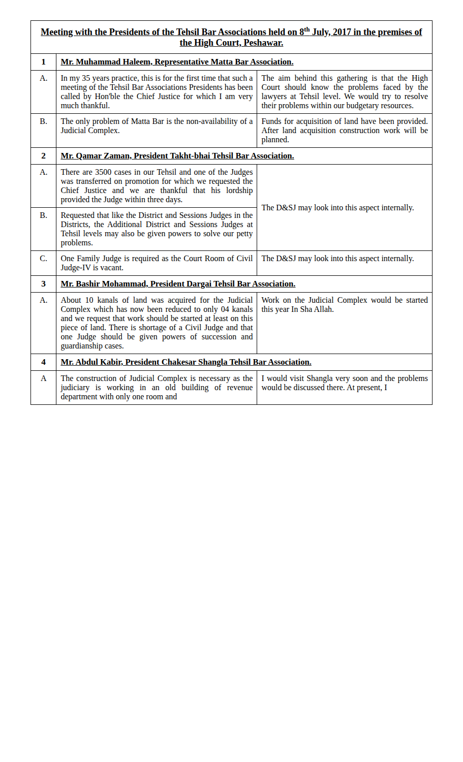| Meeting with the Presidents of the Tehsil Bar Associations held on 8 th July, 2017 in the premises of the High Court, Peshawar. |
| 1 | Mr. Muhammad Haleem, Representative Matta Bar Association. |
| A. | In my 35 years practice, this is for the first time that such a meeting of the Tehsil Bar Associations Presidents has been called by Hon'ble the Chief Justice for which I am very much thankful. | The aim behind this gathering is that the High Court should know the problems faced by the lawyers at Tehsil level. We would try to resolve their problems within our budgetary resources. |
| B. | The only problem of Matta Bar is the non-availability of a Judicial Complex. | Funds for acquisition of land have been provided. After land acquisition construction work will be planned. |
| 2 | Mr. Qamar Zaman, President Takht-bhai Tehsil Bar Association. |
| A. | There are 3500 cases in our Tehsil and one of the Judges was transferred on promotion for which we requested the Chief Justice and we are thankful that his lordship provided the Judge within three days. | The D&SJ may look into this aspect internally. |
| B. | Requested that like the District and Sessions Judges in the Districts, the Additional District and Sessions Judges at Tehsil levels may also be given powers to solve our petty problems. |
| C. | One Family Judge is required as the Court Room of Civil Judge-IV is vacant. | The D&SJ may look into this aspect internally. |
| 3 | Mr. Bashir Mohammad, President Dargai Tehsil Bar Association. |
| A. | About 10 kanals of land was acquired for the Judicial Complex which has now been reduced to only 04 kanals and we request that work should be started at least on this piece of land. There is shortage of a Civil Judge and that one Judge should be given powers of succession and guardianship cases. | Work on the Judicial Complex would be started this year In Sha Allah. |
| 4 | Mr. Abdul Kabir, President Chakesar Shangla Tehsil Bar Association. |
| A | The construction of Judicial Complex is necessary as the judiciary is working in an old building of revenue department with only one room and | I would visit Shangla very soon and the problems would be discussed there. At present, I |